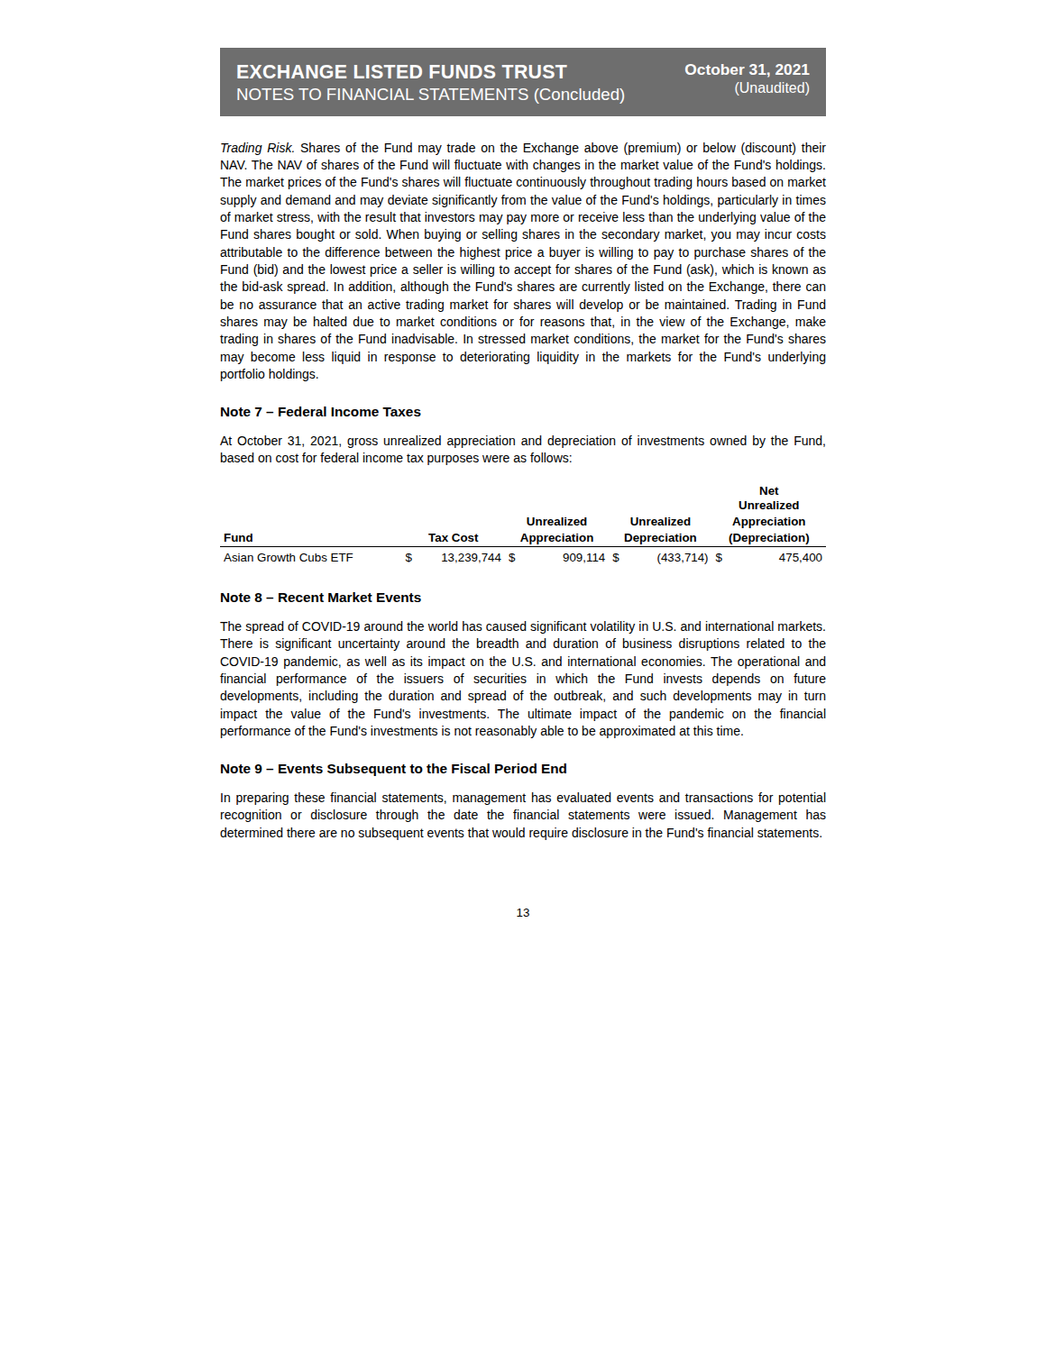October 31, 2021
(Unaudited)
EXCHANGE LISTED FUNDS TRUST
NOTES TO FINANCIAL STATEMENTS (Concluded)
Trading Risk. Shares of the Fund may trade on the Exchange above (premium) or below (discount) their NAV. The NAV of shares of the Fund will fluctuate with changes in the market value of the Fund's holdings. The market prices of the Fund's shares will fluctuate continuously throughout trading hours based on market supply and demand and may deviate significantly from the value of the Fund's holdings, particularly in times of market stress, with the result that investors may pay more or receive less than the underlying value of the Fund shares bought or sold. When buying or selling shares in the secondary market, you may incur costs attributable to the difference between the highest price a buyer is willing to pay to purchase shares of the Fund (bid) and the lowest price a seller is willing to accept for shares of the Fund (ask), which is known as the bid-ask spread. In addition, although the Fund's shares are currently listed on the Exchange, there can be no assurance that an active trading market for shares will develop or be maintained. Trading in Fund shares may be halted due to market conditions or for reasons that, in the view of the Exchange, make trading in shares of the Fund inadvisable. In stressed market conditions, the market for the Fund's shares may become less liquid in response to deteriorating liquidity in the markets for the Fund's underlying portfolio holdings.
Note 7 – Federal Income Taxes
At October 31, 2021, gross unrealized appreciation and depreciation of investments owned by the Fund, based on cost for federal income tax purposes were as follows:
| | | | | Net Unrealized |
| --- | --- | --- | --- | --- |
| | | Unrealized | Unrealized | Appreciation |
| Fund | Tax Cost | Appreciation | Depreciation | (Depreciation) |
| Asian Growth Cubs ETF | $ | 13,239,744 | $ | 909,114 | $ | (433,714) | $ | 475,400 |
Note 8 – Recent Market Events
The spread of COVID-19 around the world has caused significant volatility in U.S. and international markets. There is significant uncertainty around the breadth and duration of business disruptions related to the COVID-19 pandemic, as well as its impact on the U.S. and international economies. The operational and financial performance of the issuers of securities in which the Fund invests depends on future developments, including the duration and spread of the outbreak, and such developments may in turn impact the value of the Fund's investments. The ultimate impact of the pandemic on the financial performance of the Fund's investments is not reasonably able to be approximated at this time.
Note 9 – Events Subsequent to the Fiscal Period End
In preparing these financial statements, management has evaluated events and transactions for potential recognition or disclosure through the date the financial statements were issued. Management has determined there are no subsequent events that would require disclosure in the Fund's financial statements.
13